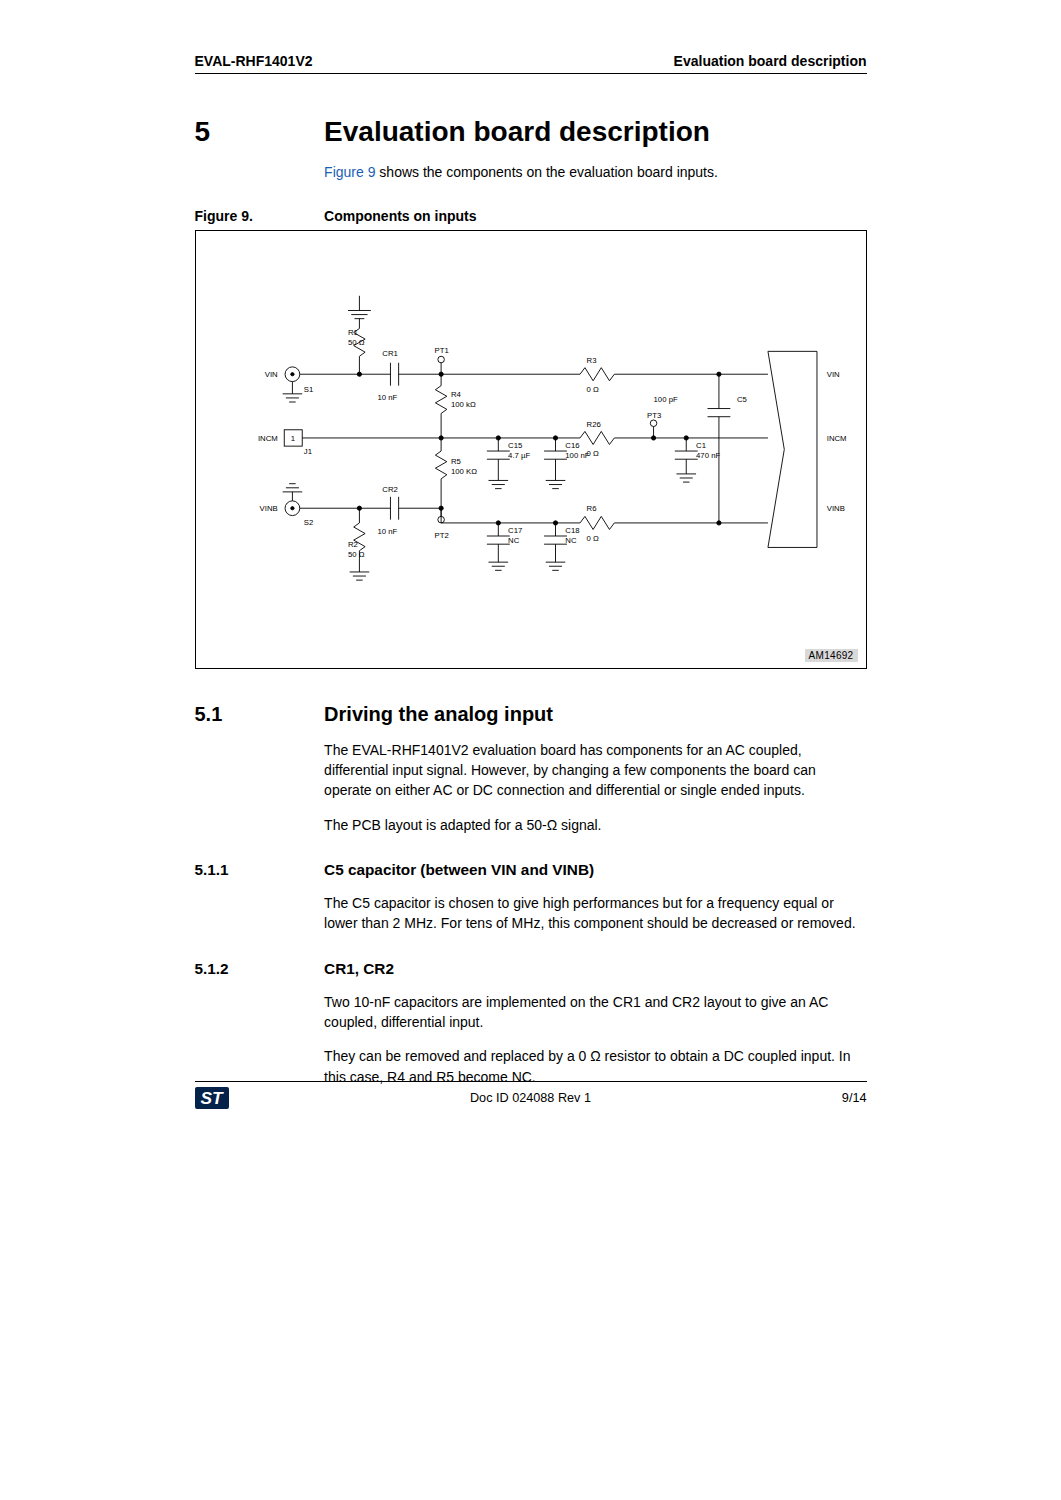EVAL-RHF1401V2
Evaluation board description
5 Evaluation board description
Figure 9 shows the components on the evaluation board inputs.
Figure 9. Components on inputs
R1 50 Ω CR1 10 nF PT1 R4 100 kΩ R5 100 KΩ CR2 10 nF PT2 R2 50 Ω VIN S1 INCM 1 J1 VINB S2 R3 0 Ω R26 0 Ω R6 0 Ω PT3 100 pF C5 C1 470 nF C15 4.7 µF C16 100 nF C17 NC C18 NC VIN INCM VINB
AM14692
5.1 Driving the analog input
The EVAL-RHF1401V2 evaluation board has components for an AC coupled, differential input signal. However, by changing a few components the board can operate on either AC or DC connection and differential or single ended inputs.
The PCB layout is adapted for a 50-Ω signal.
5.1.1 C5 capacitor (between VIN and VINB)
The C5 capacitor is chosen to give high performances but for a frequency equal or lower than 2 MHz. For tens of MHz, this component should be decreased or removed.
5.1.2 CR1, CR2
Two 10-nF capacitors are implemented on the CR1 and CR2 layout to give an AC coupled, differential input.
They can be removed and replaced by a 0 Ω resistor to obtain a DC coupled input. In this case, R4 and R5 become NC.
ST
Doc ID 024088 Rev 1
9/14